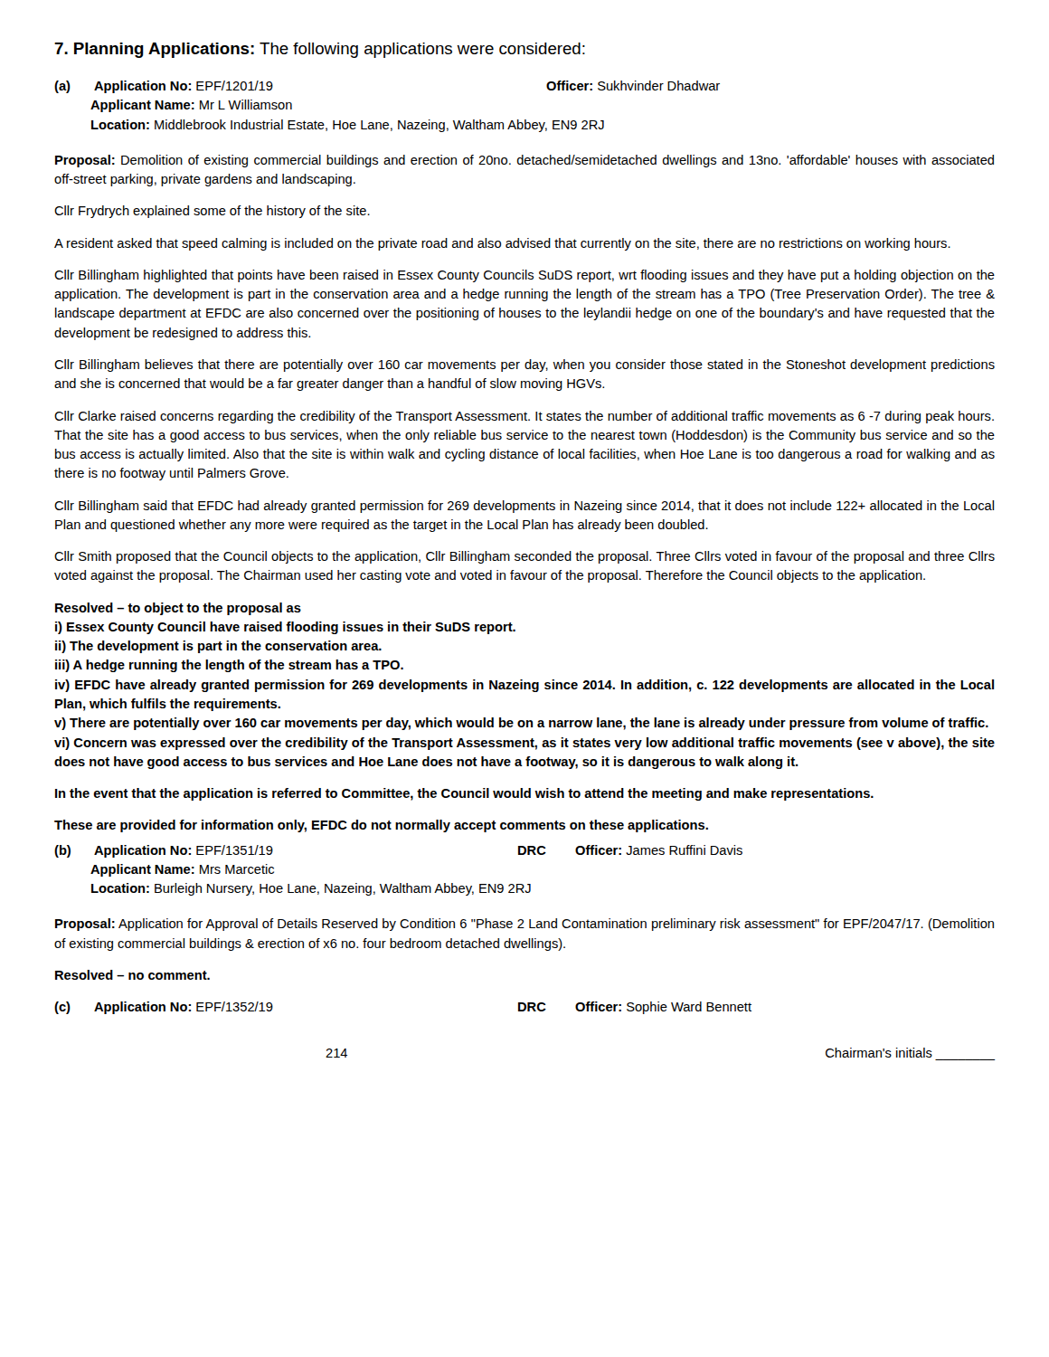7. Planning Applications: The following applications were considered:
(a)
Application No: EPF/1201/19
Officer: Sukhvinder Dhadwar
Applicant Name: Mr L Williamson
Location: Middlebrook Industrial Estate, Hoe Lane, Nazeing, Waltham Abbey, EN9 2RJ
Proposal: Demolition of existing commercial buildings and erection of 20no. detached/semidetached dwellings and 13no. 'affordable' houses with associated off-street parking, private gardens and landscaping.
Cllr Frydrych explained some of the history of the site.
A resident asked that speed calming is included on the private road and also advised that currently on the site, there are no restrictions on working hours.
Cllr Billingham highlighted that points have been raised in Essex County Councils SuDS report, wrt flooding issues and they have put a holding objection on the application. The development is part in the conservation area and a hedge running the length of the stream has a TPO (Tree Preservation Order). The tree & landscape department at EFDC are also concerned over the positioning of houses to the leylandii hedge on one of the boundary's and have requested that the development be redesigned to address this.
Cllr Billingham believes that there are potentially over 160 car movements per day, when you consider those stated in the Stoneshot development predictions and she is concerned that would be a far greater danger than a handful of slow moving HGVs.
Cllr Clarke raised concerns regarding the credibility of the Transport Assessment. It states the number of additional traffic movements as 6 -7 during peak hours. That the site has a good access to bus services, when the only reliable bus service to the nearest town (Hoddesdon) is the Community bus service and so the bus access is actually limited. Also that the site is within walk and cycling distance of local facilities, when Hoe Lane is too dangerous a road for walking and as there is no footway until Palmers Grove.
Cllr Billingham said that EFDC had already granted permission for 269 developments in Nazeing since 2014, that it does not include 122+ allocated in the Local Plan and questioned whether any more were required as the target in the Local Plan has already been doubled.
Cllr Smith proposed that the Council objects to the application, Cllr Billingham seconded the proposal. Three Cllrs voted in favour of the proposal and three Cllrs voted against the proposal. The Chairman used her casting vote and voted in favour of the proposal. Therefore the Council objects to the application.
Resolved – to object to the proposal as
i) Essex County Council have raised flooding issues in their SuDS report.
ii) The development is part in the conservation area.
iii) A hedge running the length of the stream has a TPO.
iv) EFDC have already granted permission for 269 developments in Nazeing since 2014. In addition, c. 122 developments are allocated in the Local Plan, which fulfils the requirements.
v) There are potentially over 160 car movements per day, which would be on a narrow lane, the lane is already under pressure from volume of traffic.
vi) Concern was expressed over the credibility of the Transport Assessment, as it states very low additional traffic movements (see v above), the site does not have good access to bus services and Hoe Lane does not have a footway, so it is dangerous to walk along it.
In the event that the application is referred to Committee, the Council would wish to attend the meeting and make representations.
These are provided for information only, EFDC do not normally accept comments on these applications.
(b)
Application No: EPF/1351/19
DRC
Officer: James Ruffini Davis
Applicant Name: Mrs Marcetic
Location: Burleigh Nursery, Hoe Lane, Nazeing, Waltham Abbey, EN9 2RJ
Proposal: Application for Approval of Details Reserved by Condition 6 "Phase 2 Land Contamination preliminary risk assessment" for EPF/2047/17. (Demolition of existing commercial buildings & erection of x6 no. four bedroom detached dwellings).
Resolved – no comment.
(c)
Application No: EPF/1352/19
DRC
Officer: Sophie Ward Bennett
214
Chairman's initials ________